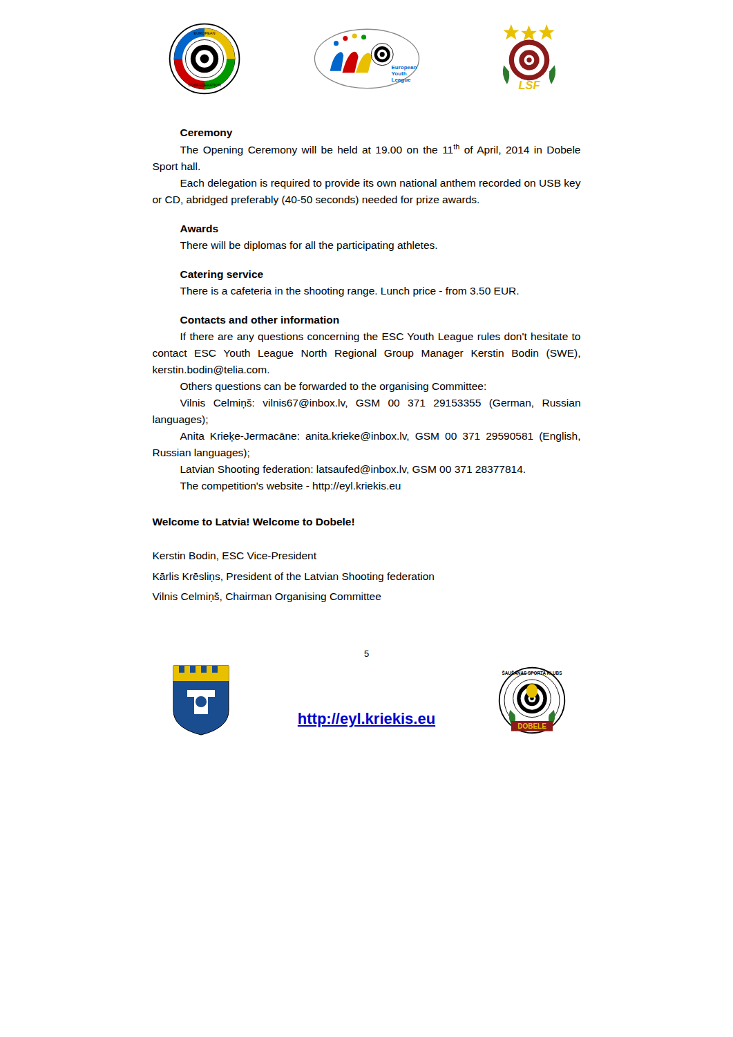EUROPEAN CONFEDERATION
European Youth League
LSF
Ceremony
The Opening Ceremony will be held at 19.00 on the 11th of April, 2014 in Dobele Sport hall.
Each delegation is required to provide its own national anthem recorded on USB key or CD, abridged preferably (40-50 seconds) needed for prize awards.
Awards
There will be diplomas for all the participating athletes.
Catering service
There is a cafeteria in the shooting range. Lunch price - from 3.50 EUR.
Contacts and other information
If there are any questions concerning the ESC Youth League rules don't hesitate to contact ESC Youth League North Regional Group Manager Kerstin Bodin (SWE), kerstin.bodin@telia.com.
Others questions can be forwarded to the organising Committee:
Vilnis Celmiņš: vilnis67@inbox.lv, GSM 00 371 29153355 (German, Russian languages);
Anita Krieķe-Jermacāne: anita.krieke@inbox.lv, GSM 00 371 29590581 (English, Russian languages);
Latvian Shooting federation: latsaufed@inbox.lv, GSM 00 371 28377814.
The competition's website - http://eyl.kriekis.eu
Welcome to Latvia! Welcome to Dobele!
Kerstin Bodin, ESC Vice-President
Kārlis Krēsliņs, President of the Latvian Shooting federation
Vilnis Celmiņš, Chairman Organising Committee
5
http://eyl.kriekis.eu
ŠAUŠANAS SPORTA KLUBS DOBELE